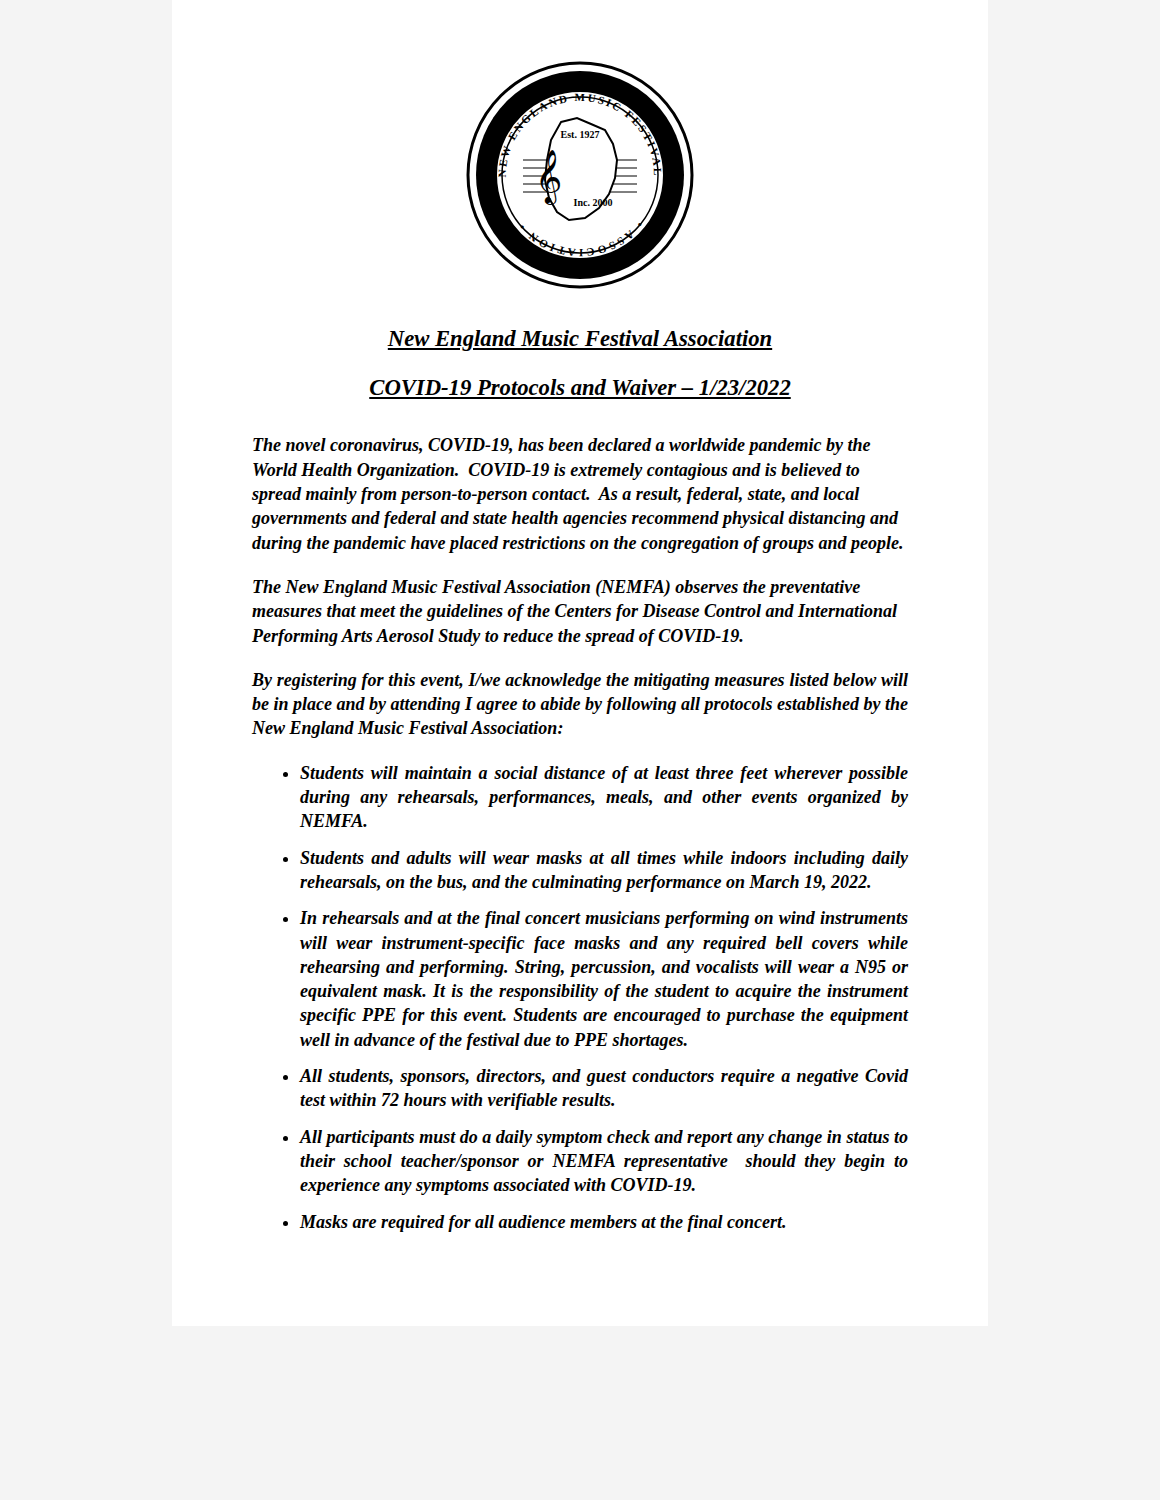New England Music Festival Association seal, established 1927, incorporated 2000 NEW ENGLAND MUSIC FESTIVAL • ASSOCIATION • 𝄞 Est. 1927 Inc. 2000
New England Music Festival Association
COVID-19 Protocols and Waiver – 1/23/2022
The novel coronavirus, COVID-19, has been declared a worldwide pandemic by the World Health Organization. COVID-19 is extremely contagious and is believed to spread mainly from person-to-person contact. As a result, federal, state, and local governments and federal and state health agencies recommend physical distancing and during the pandemic have placed restrictions on the congregation of groups and people.
The New England Music Festival Association (NEMFA) observes the preventative measures that meet the guidelines of the Centers for Disease Control and International Performing Arts Aerosol Study to reduce the spread of COVID-19.
By registering for this event, I/we acknowledge the mitigating measures listed below will be in place and by attending I agree to abide by following all protocols established by the New England Music Festival Association:
Students will maintain a social distance of at least three feet wherever possible during any rehearsals, performances, meals, and other events organized by NEMFA.
Students and adults will wear masks at all times while indoors including daily rehearsals, on the bus, and the culminating performance on March 19, 2022.
In rehearsals and at the final concert musicians performing on wind instruments will wear instrument-specific face masks and any required bell covers while rehearsing and performing. String, percussion, and vocalists will wear a N95 or equivalent mask. It is the responsibility of the student to acquire the instrument specific PPE for this event. Students are encouraged to purchase the equipment well in advance of the festival due to PPE shortages.
All students, sponsors, directors, and guest conductors require a negative Covid test within 72 hours with verifiable results.
All participants must do a daily symptom check and report any change in status to their school teacher/sponsor or NEMFA representative should they begin to experience any symptoms associated with COVID-19.
Masks are required for all audience members at the final concert.